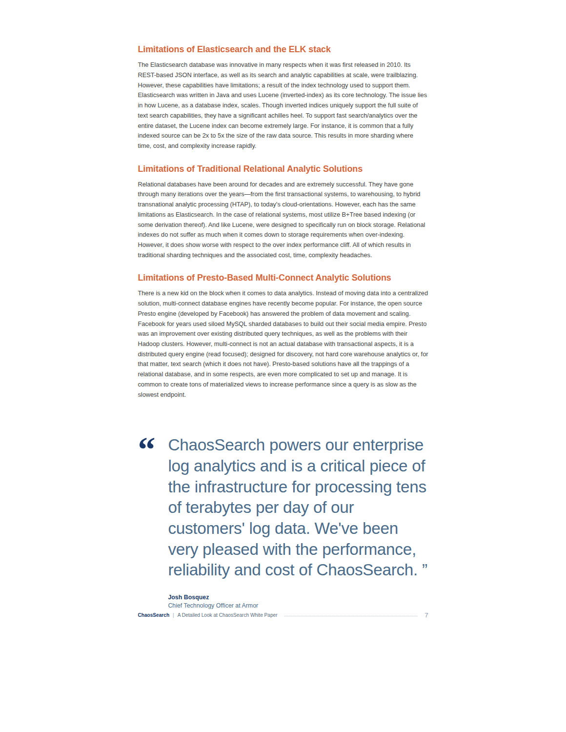Limitations of Elasticsearch and the ELK stack
The Elasticsearch database was innovative in many respects when it was first released in 2010. Its REST-based JSON interface, as well as its search and analytic capabilities at scale, were trailblazing. However, these capabilities have limitations; a result of the index technology used to support them. Elasticsearch was written in Java and uses Lucene (inverted-index) as its core technology. The issue lies in how Lucene, as a database index, scales. Though inverted indices uniquely support the full suite of text search capabilities, they have a significant achilles heel. To support fast search/analytics over the entire dataset, the Lucene index can become extremely large. For instance, it is common that a fully indexed source can be 2x to 5x the size of the raw data source. This results in more sharding where time, cost, and complexity increase rapidly.
Limitations of Traditional Relational Analytic Solutions
Relational databases have been around for decades and are extremely successful. They have gone through many iterations over the years—from the first transactional systems, to warehousing, to hybrid transnational analytic processing (HTAP), to today's cloud-orientations. However, each has the same limitations as Elasticsearch. In the case of relational systems, most utilize B+Tree based indexing (or some derivation thereof). And like Lucene, were designed to specifically run on block storage. Relational indexes do not suffer as much when it comes down to storage requirements when over-indexing. However, it does show worse with respect to the over index performance cliff. All of which results in traditional sharding techniques and the associated cost, time, complexity headaches.
Limitations of Presto-Based Multi-Connect Analytic Solutions
There is a new kid on the block when it comes to data analytics. Instead of moving data into a centralized solution, multi-connect database engines have recently become popular. For instance, the open source Presto engine (developed by Facebook) has answered the problem of data movement and scaling. Facebook for years used siloed MySQL sharded databases to build out their social media empire. Presto was an improvement over existing distributed query techniques, as well as the problems with their Hadoop clusters. However, multi-connect is not an actual database with transactional aspects, it is a distributed query engine (read focused); designed for discovery, not hard core warehouse analytics or, for that matter, text search (which it does not have). Presto-based solutions have all the trappings of a relational database, and in some respects, are even more complicated to set up and manage. It is common to create tons of materialized views to increase performance since a query is as slow as the slowest endpoint.
“
ChaosSearch powers our enterprise log analytics and is a critical piece of the infrastructure for processing tens of terabytes per day of our customers' log data. We've been very pleased with the performance, reliability and cost of ChaosSearch. ”
Josh Bosquez
Chief Technology Officer at Armor
ChaosSearch | A Detailed Look at ChaosSearch White Paper 7